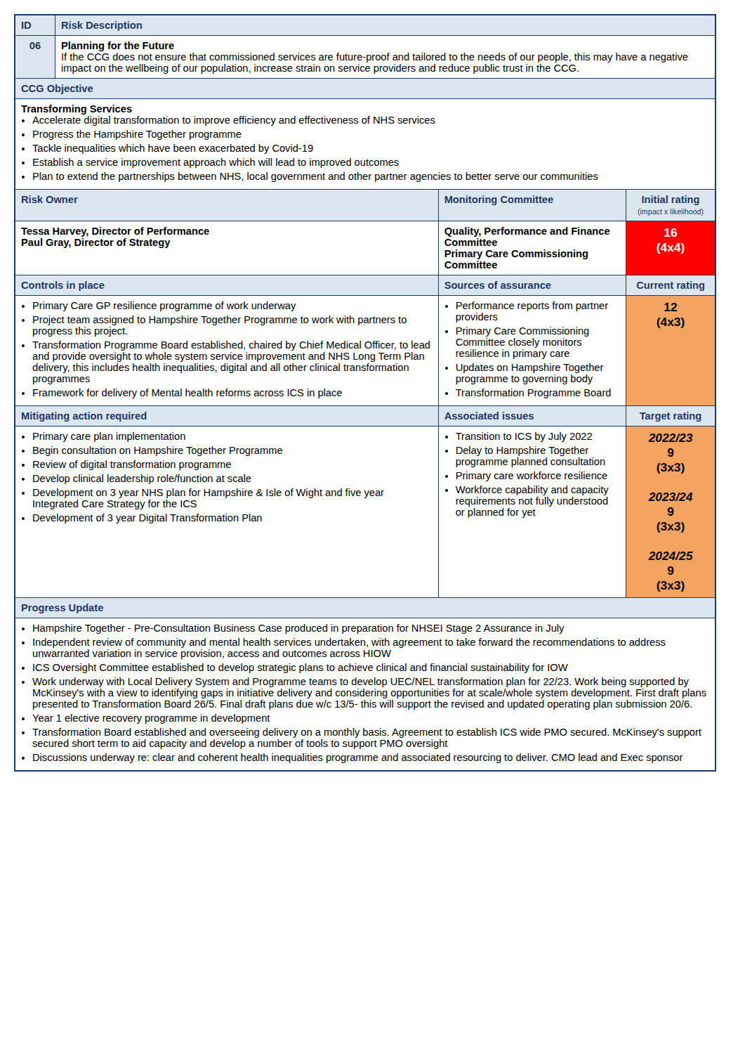| ID | Risk Description |
| 06 | Planning for the Future If the CCG does not ensure that commissioned services are future-proof and tailored to the needs of our people, this may have a negative impact on the wellbeing of our population, increase strain on service providers and reduce public trust in the CCG. |
| CCG Objective |
| Transforming Services Accelerate digital transformation to improve efficiency and effectiveness of NHS services Progress the Hampshire Together programme Tackle inequalities which have been exacerbated by Covid-19 Establish a service improvement approach which will lead to improved outcomes Plan to extend the partnerships between NHS, local government and other partner agencies to better serve our communities |
| Risk Owner | Monitoring Committee | Initial rating (impact x likelihood) |
| Tessa Harvey, Director of Performance Paul Gray, Director of Strategy | Quality, Performance and Finance Committee Primary Care Commissioning Committee | 16 (4x4) |
| Controls in place | Sources of assurance | Current rating |
| Primary Care GP resilience programme of work underway Project team assigned to Hampshire Together Programme to work with partners to progress this project. Transformation Programme Board established, chaired by Chief Medical Officer, to lead and provide oversight to whole system service improvement and NHS Long Term Plan delivery, this includes health inequalities, digital and all other clinical transformation programmes Framework for delivery of Mental health reforms across ICS in place | Performance reports from partner providers Primary Care Commissioning Committee closely monitors resilience in primary care Updates on Hampshire Together programme to governing body Transformation Programme Board | 12 (4x3) |
| Mitigating action required | Associated issues | Target rating |
| Primary care plan implementation Begin consultation on Hampshire Together Programme Review of digital transformation programme Develop clinical leadership role/function at scale Development on 3 year NHS plan for Hampshire & Isle of Wight and five year Integrated Care Strategy for the ICS Development of 3 year Digital Transformation Plan | Transition to ICS by July 2022 Delay to Hampshire Together programme planned consultation Primary care workforce resilience Workforce capability and capacity requirements not fully understood or planned for yet | 2022/23 9 (3x3) 2023/24 9 (3x3) 2024/25 9 (3x3) |
| Progress Update |
| Hampshire Together - Pre-Consultation Business Case produced in preparation for NHSEI Stage 2 Assurance in July Independent review of community and mental health services undertaken, with agreement to take forward the recommendations to address unwarranted variation in service provision, access and outcomes across HIOW ICS Oversight Committee established to develop strategic plans to achieve clinical and financial sustainability for IOW Work underway with Local Delivery System and Programme teams to develop UEC/NEL transformation plan for 22/23. Work being supported by McKinsey's with a view to identifying gaps in initiative delivery and considering opportunities for at scale/whole system development. First draft plans presented to Transformation Board 26/5. Final draft plans due w/c 13/5- this will support the revised and updated operating plan submission 20/6. Year 1 elective recovery programme in development Transformation Board established and overseeing delivery on a monthly basis. Agreement to establish ICS wide PMO secured. McKinsey's support secured short term to aid capacity and develop a number of tools to support PMO oversight Discussions underway re: clear and coherent health inequalities programme and associated resourcing to deliver. CMO lead and Exec sponsor |